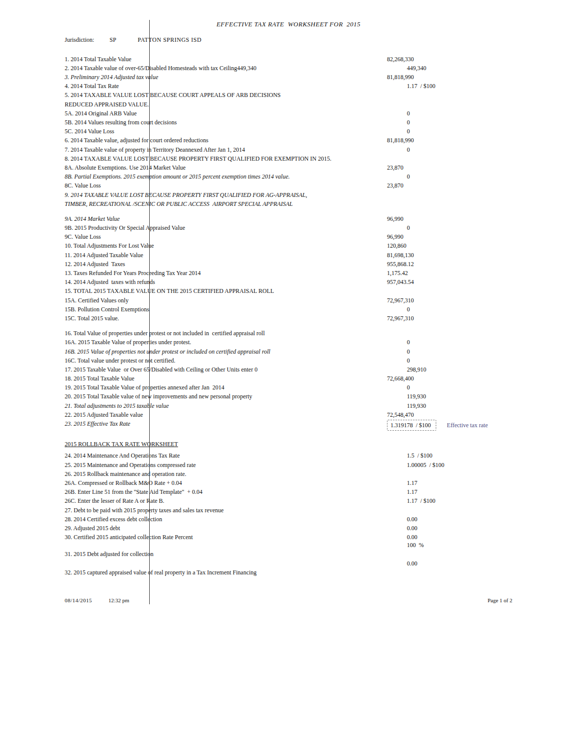EFFECTIVE TAX RATE WORKSHEET FOR 2015
Jurisdiction: SP PATTON SPRINGS ISD
| 1. 2014 Total Taxable Value | 82,268,330 |
| 2. 2014 Taxable value of over-65/Disabled Homesteads with tax Ceiling449,340 | 449,340 |
| 3. Preliminary 2014 Adjusted tax value | 81,818,990 |
| 4. 2014 Total Tax Rate | 1.17 / $100 |
| 5. 2014 TAXABLE VALUE LOST BECAUSE COURT APPEALS OF ARB DECISIONS | |
| REDUCED APPRAISED VALUE. | |
| 5A. 2014 Original ARB Value | 0 |
| 5B. 2014 Values resulting from court decisions | 0 |
| 5C. 2014 Value Loss | 0 |
| 6. 2014 Taxable value, adjusted for court ordered reductions | 81,818,990 |
| 7. 2014 Taxable value of property in Territory Deannexed After Jan 1, 2014 | 0 |
| 8. 2014 TAXABLE VALUE LOST BECAUSE PROPERTY FIRST QUALIFIED FOR EXEMPTION IN 2015. | |
| 8A. Absolute Exemptions. Use 2014 Market Value | 23,870 |
| 8B. Partial Exemptions. 2015 exemption amount or 2015 percent exemption times 2014 value. | 0 |
| 8C. Value Loss | 23,870 |
| 9. 2014 TAXABLE VALUE LOST BECAUSE PROPERTY FIRST QUALIFIED FOR AG-APPRAISAL, | |
| TIMBER, RECREATIONAL /SCENIC OR PUBLIC ACCESS AIRPORT SPECIAL APPRAISAL | |
| 9A. 2014 Market Value | 96,990 |
| 9B. 2015 Productivity Or Special Appraised Value | 0 |
| 9C. Value Loss | 96,990 |
| 10. Total Adjustments For Lost Value | 120,860 |
| 11. 2014 Adjusted Taxable Value | 81,698,130 |
| 12. 2014 Adjusted Taxes | 955,868.12 |
| 13. Taxes Refunded For Years Proceeding Tax Year 2014 | 1,175.42 |
| 14. 2014 Adjusted taxes with refunds | 957,043.54 |
| 15. TOTAL 2015 TAXABLE VALUE ON THE 2015 CERTIFIED APPRAISAL ROLL | |
| 15A. Certified Values only | 72,967,310 |
| 15B. Pollution Control Exemptions | 0 |
| 15C. Total 2015 value. | 72,967,310 |
| 16. Total Value of properties under protest or not included in certified appraisal roll | |
| 16A. 2015 Taxable Value of properties under protest. | 0 |
| 16B. 2015 Value of properties not under protest or included on certified appraisal roll | 0 |
| 16C. Total value under protest or not certified. | 0 |
| 17. 2015 Taxable Value or Over 65/Disabled with Ceiling or Other Units enter 0 | 298,910 |
| 18. 2015 Total Taxable Value | 72,668,400 |
| 19. 2015 Total Taxable Value of properties annexed after Jan 2014 | 0 |
| 20. 2015 Total Taxable value of new improvements and new personal property | 119,930 |
| 21. Total adjustments to 2015 taxable value | 119,930 |
| 22. 2015 Adjusted Taxable value | 72,548,470 |
| 23. 2015 Effective Tax Rate | 1.319178 / $100 Effective tax rate |
2015 ROLLBACK TAX RATE WORKSHEET
| 24. 2014 Maintenance And Operations Tax Rate | 1.5 / $100 |
| 25. 2015 Maintenance and Operations compressed rate | 1.00005 / $100 |
| 26. 2015 Rollback maintenance and operation rate. | |
| 26A. Compressed or Rollback M&O Rate + 0.04 | 1.17 |
| 26B. Enter Line 51 from the "State Aid Template" + 0.04 | 1.17 |
| 26C. Enter the lesser of Rate A or Rate B. | 1.17 / $100 |
| 27. Debt to be paid with 2015 property taxes and sales tax revenue | |
| 28. 2014 Certified excess debt collection | 0.00 |
| 29. Adjusted 2015 debt | 0.00 |
| 30. Certified 2015 anticipated collection Rate Percent | 0.00 100 % |
| 31. 2015 Debt adjusted for collection | |
| | 0.00 |
| 32. 2015 captured appraised value of real property in a Tax Increment Financing | |
08/14/2015 12:32 pm
Page 1 of 2